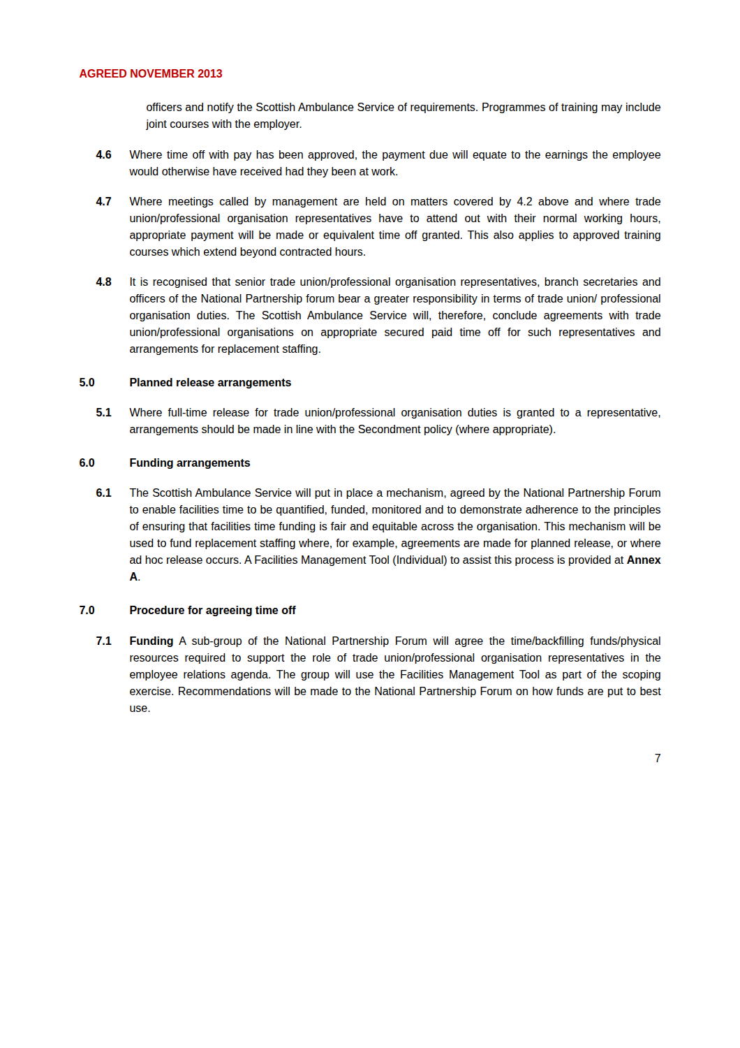AGREED NOVEMBER 2013
officers and notify the Scottish Ambulance Service of requirements. Programmes of training may include joint courses with the employer.
4.6
Where time off with pay has been approved, the payment due will equate to the earnings the employee would otherwise have received had they been at work.
4.7
Where meetings called by management are held on matters covered by 4.2 above and where trade union/professional organisation representatives have to attend out with their normal working hours, appropriate payment will be made or equivalent time off granted. This also applies to approved training courses which extend beyond contracted hours.
4.8
It is recognised that senior trade union/professional organisation representatives, branch secretaries and officers of the National Partnership forum bear a greater responsibility in terms of trade union/ professional organisation duties. The Scottish Ambulance Service will, therefore, conclude agreements with trade union/professional organisations on appropriate secured paid time off for such representatives and arrangements for replacement staffing.
5.0
Planned release arrangements
5.1
Where full-time release for trade union/professional organisation duties is granted to a representative, arrangements should be made in line with the Secondment policy (where appropriate).
6.0
Funding arrangements
6.1
The Scottish Ambulance Service will put in place a mechanism, agreed by the National Partnership Forum to enable facilities time to be quantified, funded, monitored and to demonstrate adherence to the principles of ensuring that facilities time funding is fair and equitable across the organisation. This mechanism will be used to fund replacement staffing where, for example, agreements are made for planned release, or where ad hoc release occurs. A Facilities Management Tool (Individual) to assist this process is provided at Annex A.
7.0
Procedure for agreeing time off
7.1
Funding A sub-group of the National Partnership Forum will agree the time/backfilling funds/physical resources required to support the role of trade union/professional organisation representatives in the employee relations agenda. The group will use the Facilities Management Tool as part of the scoping exercise. Recommendations will be made to the National Partnership Forum on how funds are put to best use.
7